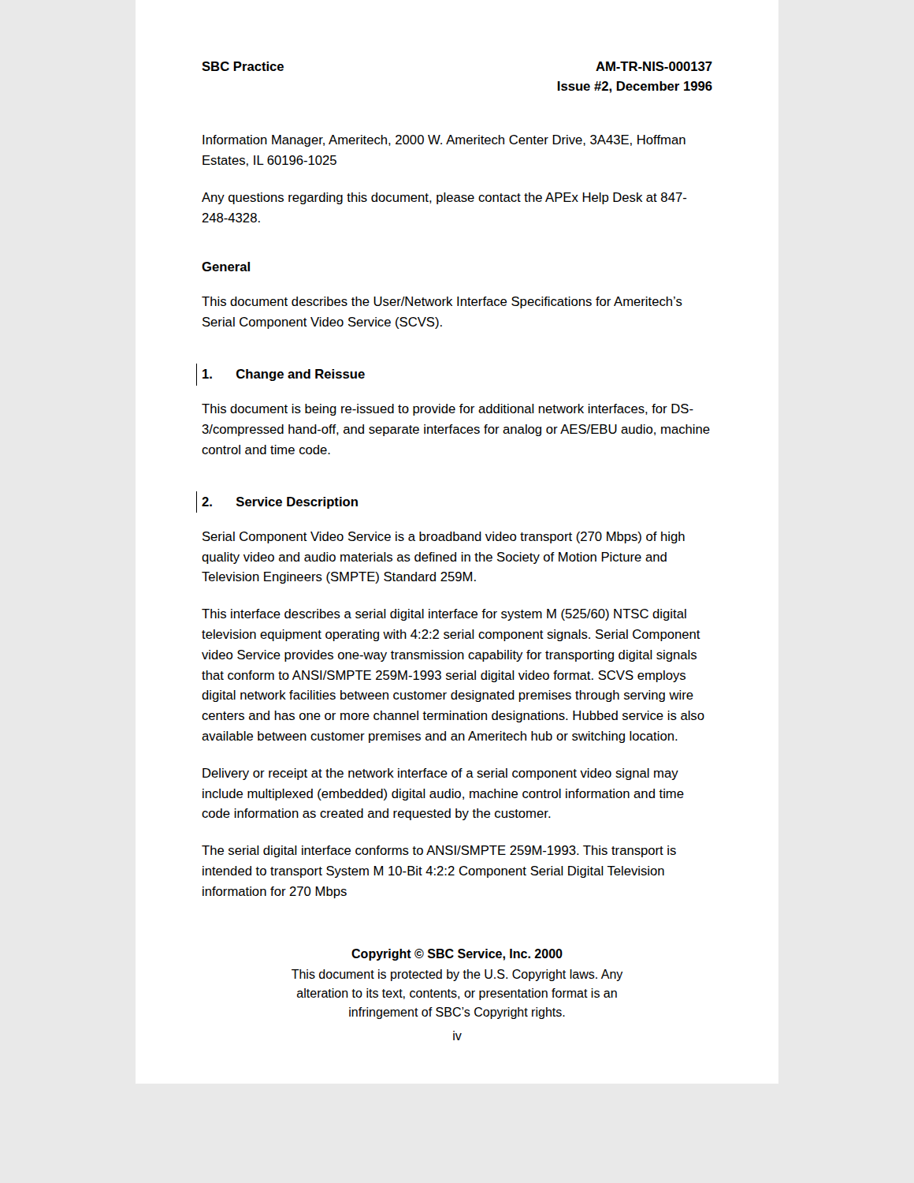SBC Practice
AM-TR-NIS-000137
Issue #2, December 1996
Information Manager, Ameritech, 2000 W. Ameritech Center Drive, 3A43E, Hoffman Estates, IL 60196-1025
Any questions regarding this document, please contact the APEx Help Desk at 847-248-4328.
General
This document describes the User/Network Interface Specifications for Ameritech’s Serial Component Video Service (SCVS).
1. Change and Reissue
This document is being re-issued to provide for additional network interfaces, for DS-3/compressed hand-off, and separate interfaces for analog or AES/EBU audio, machine control and time code.
2. Service Description
Serial Component Video Service is a broadband video transport (270 Mbps) of high quality video and audio materials as defined in the Society of Motion Picture and Television Engineers (SMPTE) Standard 259M.
This interface describes a serial digital interface for system M (525/60) NTSC digital television equipment operating with 4:2:2 serial component signals. Serial Component video Service provides one-way transmission capability for transporting digital signals that conform to ANSI/SMPTE 259M-1993 serial digital video format. SCVS employs digital network facilities between customer designated premises through serving wire centers and has one or more channel termination designations. Hubbed service is also available between customer premises and an Ameritech hub or switching location.
Delivery or receipt at the network interface of a serial component video signal may include multiplexed (embedded) digital audio, machine control information and time code information as created and requested by the customer.
The serial digital interface conforms to ANSI/SMPTE 259M-1993. This transport is intended to transport System M 10-Bit 4:2:2 Component Serial Digital Television information for 270 Mbps
Copyright © SBC Service, Inc. 2000
This document is protected by the U.S. Copyright laws. Any
alteration to its text, contents, or presentation format is an
infringement of SBC’s Copyright rights.
iv